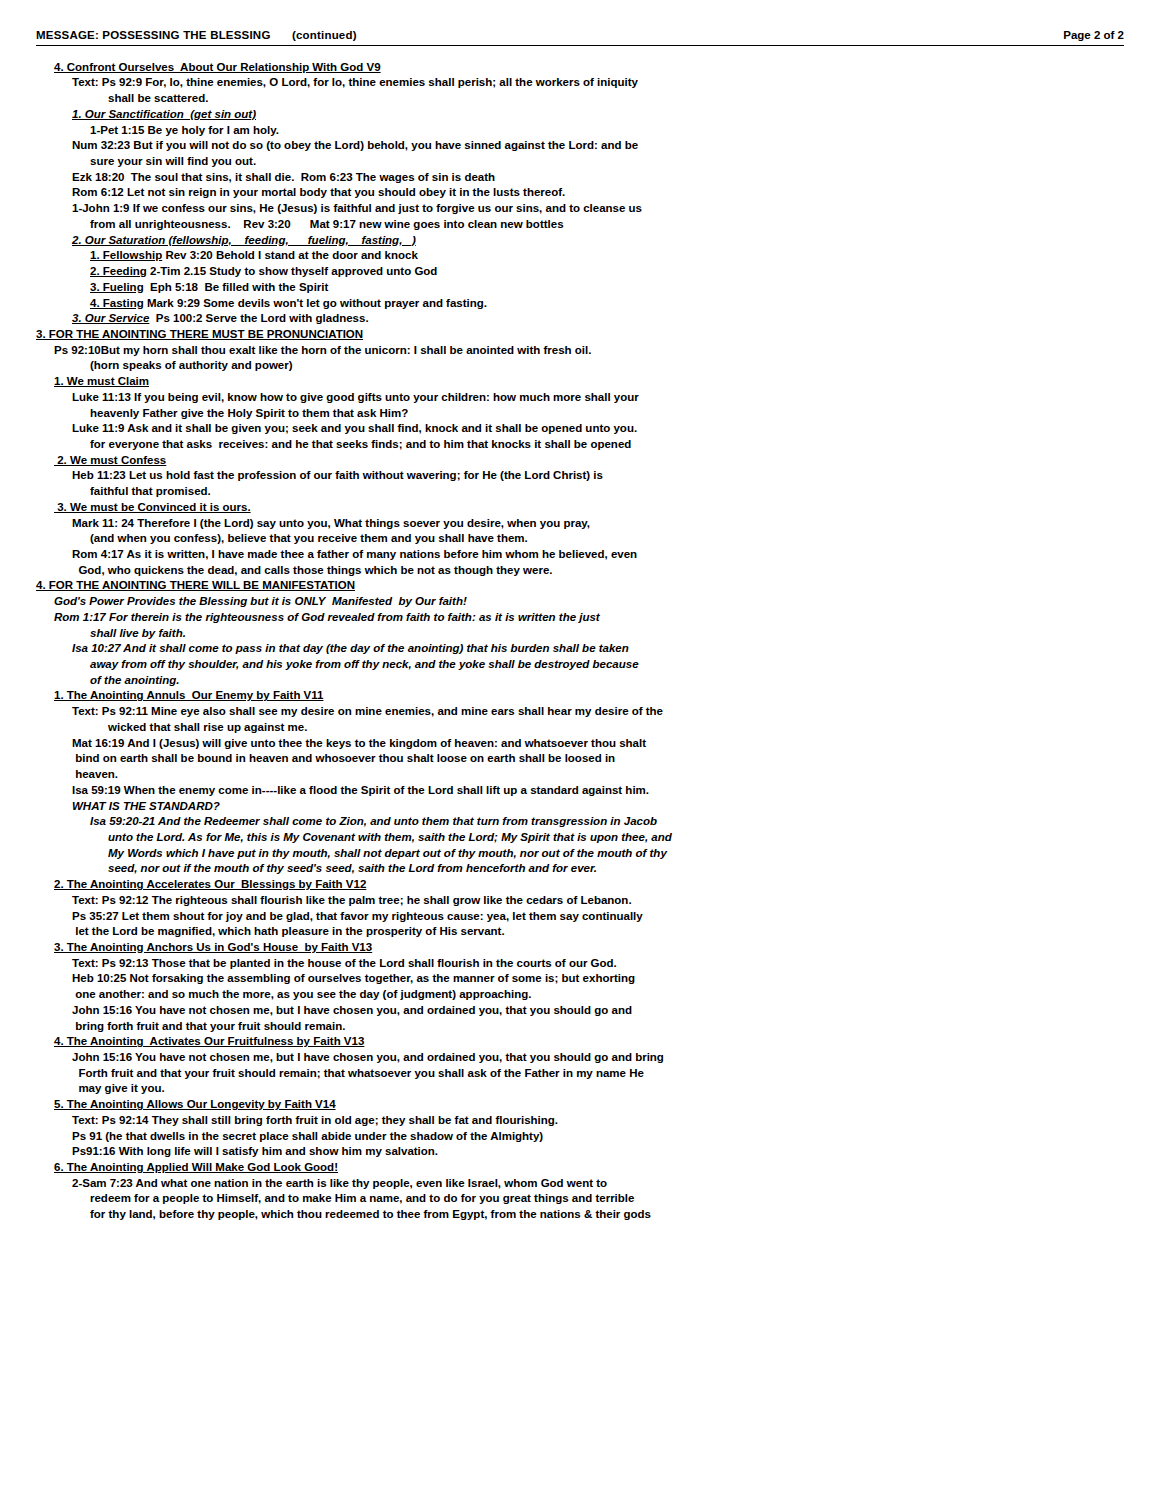MESSAGE: POSSESSING THE BLESSING (continued)
Page 2 of 2
4. Confront Ourselves About Our Relationship With God V9
Text: Ps 92:9 For, lo, thine enemies, O Lord, for lo, thine enemies shall perish; all the workers of iniquity
shall be scattered.
1. Our Sanctification (get sin out)
1-Pet 1:15 Be ye holy for I am holy.
Num 32:23 But if you will not do so (to obey the Lord) behold, you have sinned against the Lord: and be
sure your sin will find you out.
Ezk 18:20 The soul that sins, it shall die. Rom 6:23 The wages of sin is death
Rom 6:12 Let not sin reign in your mortal body that you should obey it in the lusts thereof.
1-John 1:9 If we confess our sins, He (Jesus) is faithful and just to forgive us our sins, and to cleanse us
from all unrighteousness. Rev 3:20 Mat 9:17 new wine goes into clean new bottles
2. Our Saturation (fellowship, feeding, fueling, fasting, )
1. Fellowship Rev 3:20 Behold I stand at the door and knock
2. Feeding 2-Tim 2.15 Study to show thyself approved unto God
3. Fueling Eph 5:18 Be filled with the Spirit
4. Fasting Mark 9:29 Some devils won't let go without prayer and fasting.
3. Our Service Ps 100:2 Serve the Lord with gladness.
3. FOR THE ANOINTING THERE MUST BE PRONUNCIATION
Ps 92:10But my horn shall thou exalt like the horn of the unicorn: I shall be anointed with fresh oil.
(horn speaks of authority and power)
1. We must Claim
Luke 11:13 If you being evil, know how to give good gifts unto your children: how much more shall your
heavenly Father give the Holy Spirit to them that ask Him?
Luke 11:9 Ask and it shall be given you; seek and you shall find, knock and it shall be opened unto you.
for everyone that asks receives: and he that seeks finds; and to him that knocks it shall be opened
2. We must Confess
Heb 11:23 Let us hold fast the profession of our faith without wavering; for He (the Lord Christ) is
faithful that promised.
3. We must be Convinced it is ours.
Mark 11: 24 Therefore I (the Lord) say unto you, What things soever you desire, when you pray,
(and when you confess), believe that you receive them and you shall have them.
Rom 4:17 As it is written, I have made thee a father of many nations before him whom he believed, even
God, who quickens the dead, and calls those things which be not as though they were.
4. FOR THE ANOINTING THERE WILL BE MANIFESTATION
God's Power Provides the Blessing but it is ONLY Manifested by Our faith!
Rom 1:17 For therein is the righteousness of God revealed from faith to faith: as it is written the just
shall live by faith.
Isa 10:27 And it shall come to pass in that day (the day of the anointing) that his burden shall be taken
away from off thy shoulder, and his yoke from off thy neck, and the yoke shall be destroyed because
of the anointing.
1. The Anointing Annuls Our Enemy by Faith V11
Text: Ps 92:11 Mine eye also shall see my desire on mine enemies, and mine ears shall hear my desire of the
wicked that shall rise up against me.
Mat 16:19 And I (Jesus) will give unto thee the keys to the kingdom of heaven: and whatsoever thou shalt
bind on earth shall be bound in heaven and whosoever thou shalt loose on earth shall be loosed in
heaven.
Isa 59:19 When the enemy come in----like a flood the Spirit of the Lord shall lift up a standard against him.
WHAT IS THE STANDARD?
Isa 59:20-21 And the Redeemer shall come to Zion, and unto them that turn from transgression in Jacob
unto the Lord. As for Me, this is My Covenant with them, saith the Lord; My Spirit that is upon thee, and
My Words which I have put in thy mouth, shall not depart out of thy mouth, nor out of the mouth of thy
seed, nor out if the mouth of thy seed's seed, saith the Lord from henceforth and for ever.
2. The Anointing Accelerates Our Blessings by Faith V12
Text: Ps 92:12 The righteous shall flourish like the palm tree; he shall grow like the cedars of Lebanon.
Ps 35:27 Let them shout for joy and be glad, that favor my righteous cause: yea, let them say continually
let the Lord be magnified, which hath pleasure in the prosperity of His servant.
3. The Anointing Anchors Us in God's House by Faith V13
Text: Ps 92:13 Those that be planted in the house of the Lord shall flourish in the courts of our God.
Heb 10:25 Not forsaking the assembling of ourselves together, as the manner of some is; but exhorting
one another: and so much the more, as you see the day (of judgment) approaching.
John 15:16 You have not chosen me, but I have chosen you, and ordained you, that you should go and
bring forth fruit and that your fruit should remain.
4. The Anointing Activates Our Fruitfulness by Faith V13
John 15:16 You have not chosen me, but I have chosen you, and ordained you, that you should go and bring
Forth fruit and that your fruit should remain; that whatsoever you shall ask of the Father in my name He
may give it you.
5. The Anointing Allows Our Longevity by Faith V14
Text: Ps 92:14 They shall still bring forth fruit in old age; they shall be fat and flourishing.
Ps 91 (he that dwells in the secret place shall abide under the shadow of the Almighty)
Ps91:16 With long life will I satisfy him and show him my salvation.
6. The Anointing Applied Will Make God Look Good!
2-Sam 7:23 And what one nation in the earth is like thy people, even like Israel, whom God went to
redeem for a people to Himself, and to make Him a name, and to do for you great things and terrible
for thy land, before thy people, which thou redeemed to thee from Egypt, from the nations & their gods